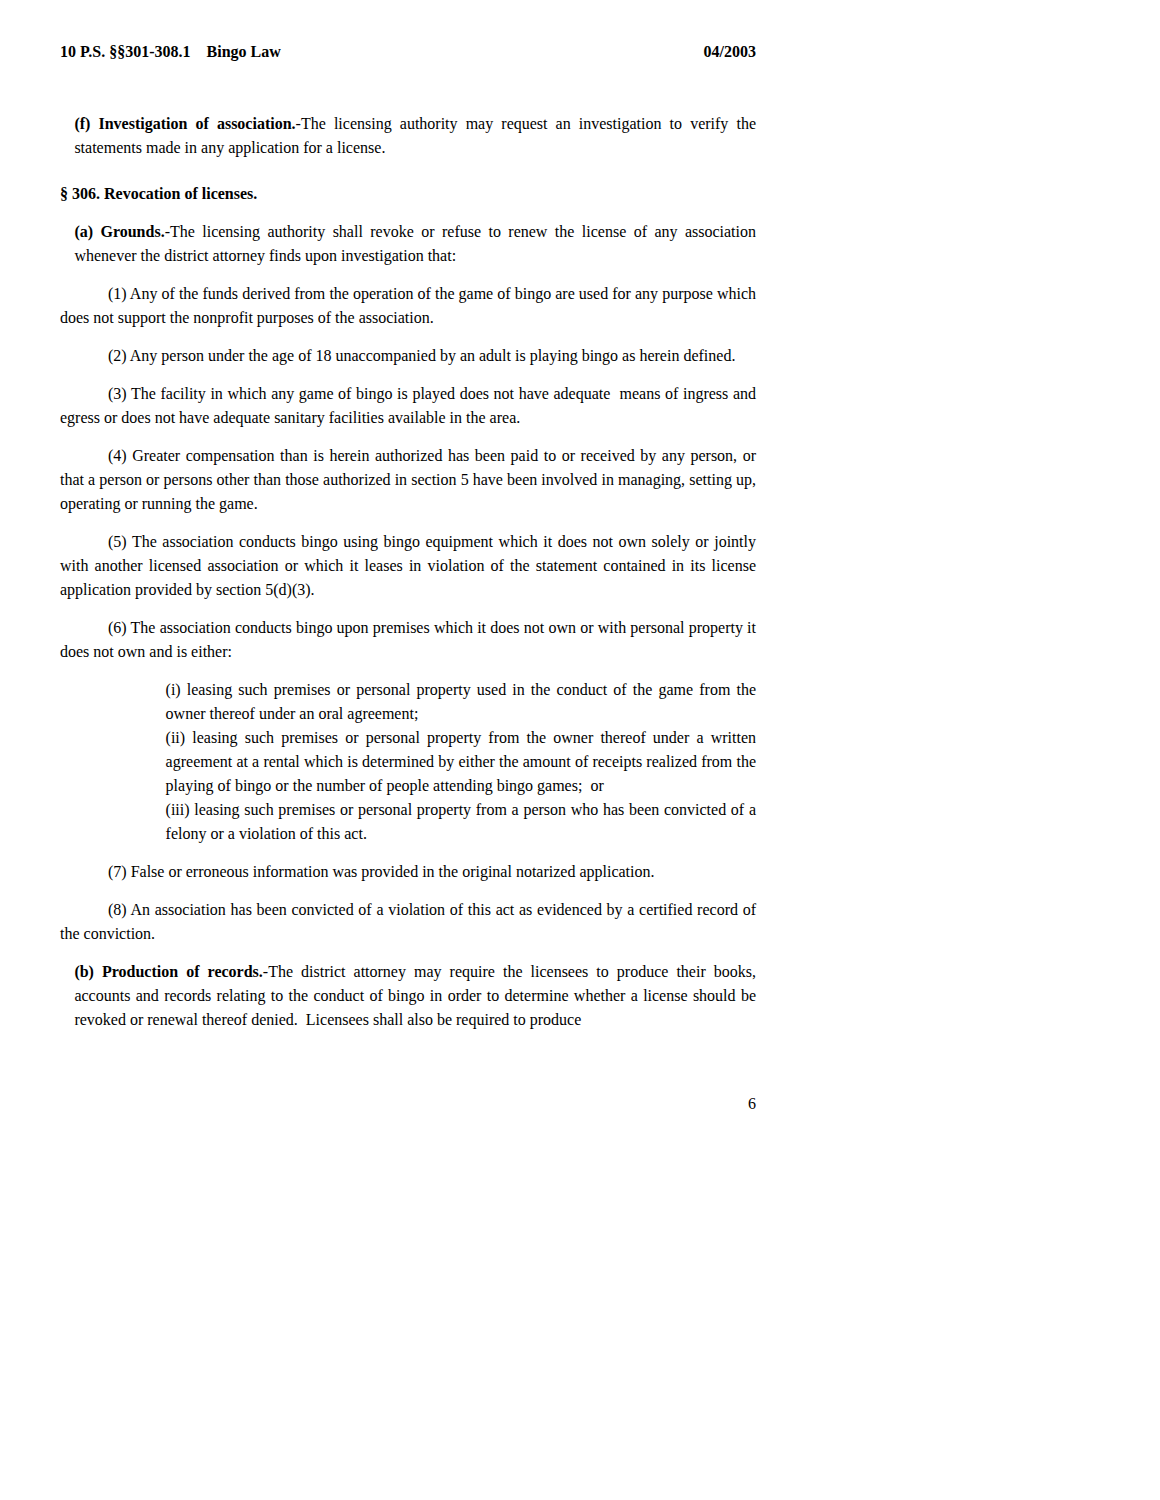10 P.S. §§301-308.1 Bingo Law
04/2003
(f) Investigation of association.-The licensing authority may request an investigation to verify the statements made in any application for a license.
§ 306. Revocation of licenses.
(a) Grounds.-The licensing authority shall revoke or refuse to renew the license of any association whenever the district attorney finds upon investigation that:
(1) Any of the funds derived from the operation of the game of bingo are used for any purpose which does not support the nonprofit purposes of the association.
(2) Any person under the age of 18 unaccompanied by an adult is playing bingo as herein defined.
(3) The facility in which any game of bingo is played does not have adequate means of ingress and egress or does not have adequate sanitary facilities available in the area.
(4) Greater compensation than is herein authorized has been paid to or received by any person, or that a person or persons other than those authorized in section 5 have been involved in managing, setting up, operating or running the game.
(5) The association conducts bingo using bingo equipment which it does not own solely or jointly with another licensed association or which it leases in violation of the statement contained in its license application provided by section 5(d)(3).
(6) The association conducts bingo upon premises which it does not own or with personal property it does not own and is either:
(i) leasing such premises or personal property used in the conduct of the game from the owner thereof under an oral agreement;
(ii) leasing such premises or personal property from the owner thereof under a written agreement at a rental which is determined by either the amount of receipts realized from the playing of bingo or the number of people attending bingo games; or
(iii) leasing such premises or personal property from a person who has been convicted of a felony or a violation of this act.
(7) False or erroneous information was provided in the original notarized application.
(8) An association has been convicted of a violation of this act as evidenced by a certified record of the conviction.
(b) Production of records.-The district attorney may require the licensees to produce their books, accounts and records relating to the conduct of bingo in order to determine whether a license should be revoked or renewal thereof denied. Licensees shall also be required to produce
6